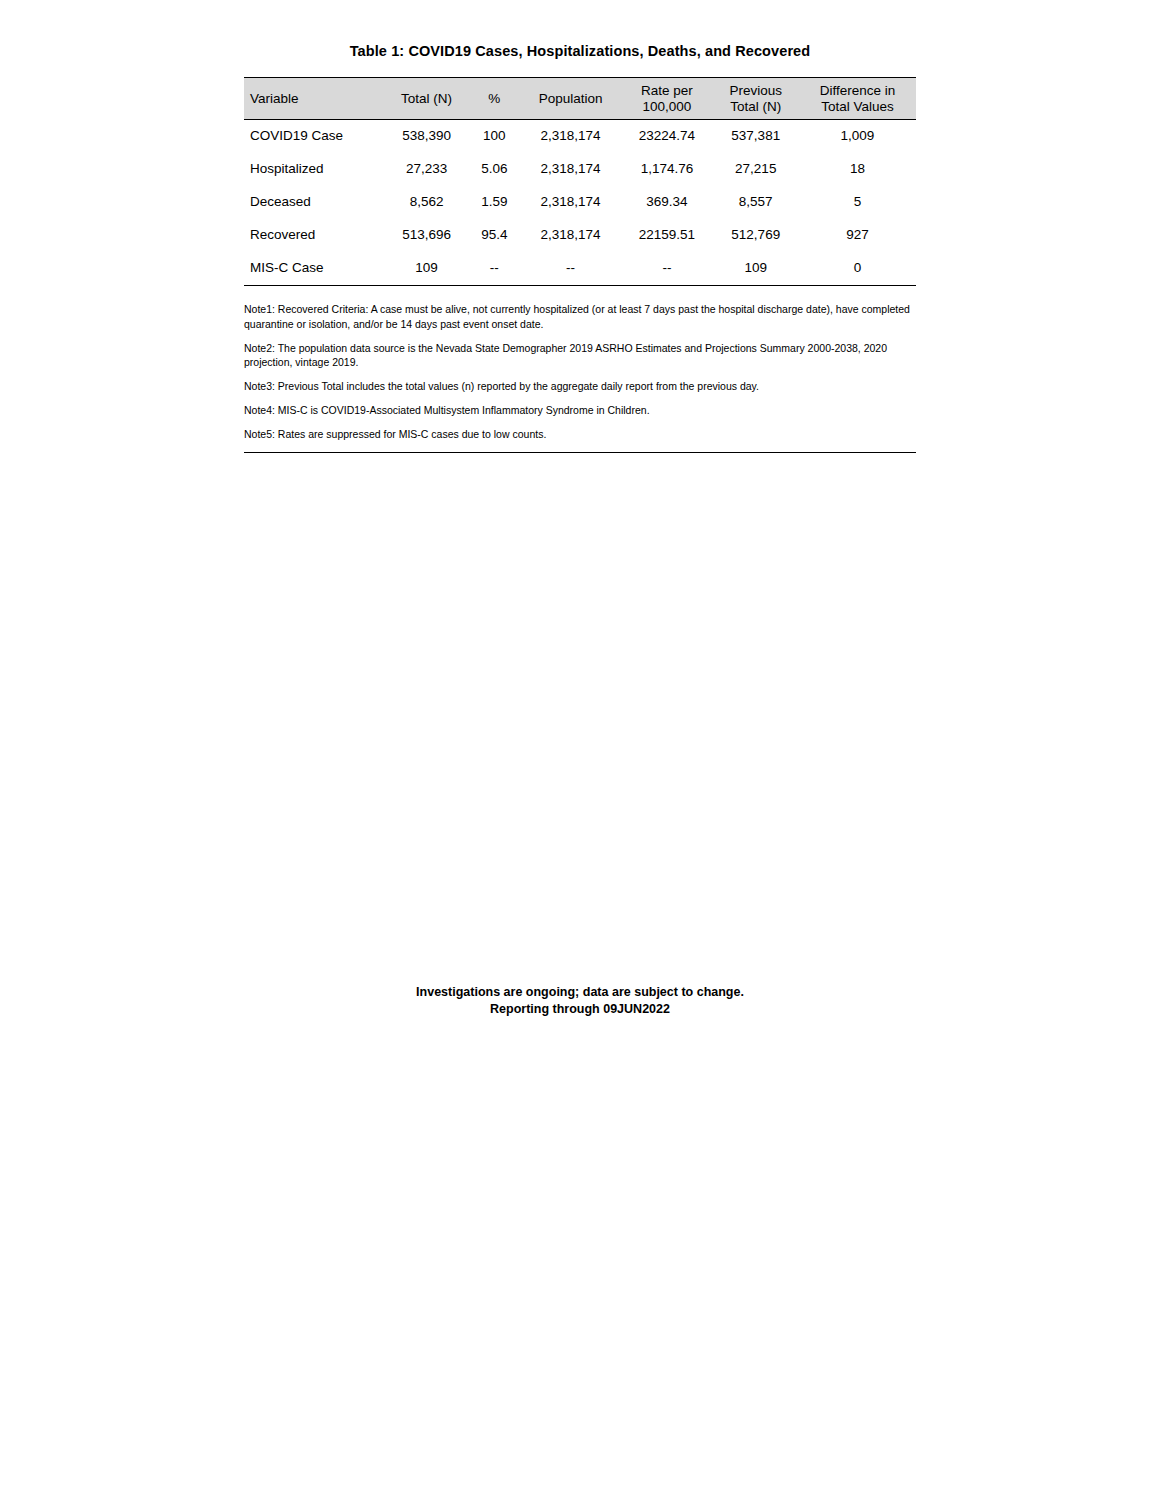Table 1: COVID19 Cases, Hospitalizations, Deaths, and Recovered
| Variable | Total (N) | % | Population | Rate per 100,000 | Previous Total (N) | Difference in Total Values |
| --- | --- | --- | --- | --- | --- | --- |
| COVID19 Case | 538,390 | 100 | 2,318,174 | 23224.74 | 537,381 | 1,009 |
| Hospitalized | 27,233 | 5.06 | 2,318,174 | 1,174.76 | 27,215 | 18 |
| Deceased | 8,562 | 1.59 | 2,318,174 | 369.34 | 8,557 | 5 |
| Recovered | 513,696 | 95.4 | 2,318,174 | 22159.51 | 512,769 | 927 |
| MIS-C Case | 109 | -- | -- | -- | 109 | 0 |
Note1: Recovered Criteria: A case must be alive, not currently hospitalized (or at least 7 days past the hospital discharge date), have completed quarantine or isolation, and/or be 14 days past event onset date.
Note2: The population data source is the Nevada State Demographer 2019 ASRHO Estimates and Projections Summary 2000-2038, 2020 projection, vintage 2019.
Note3: Previous Total includes the total values (n) reported by the aggregate daily report from the previous day.
Note4: MIS-C is COVID19-Associated Multisystem Inflammatory Syndrome in Children.
Note5: Rates are suppressed for MIS-C cases due to low counts.
Investigations are ongoing; data are subject to change.
Reporting through 09JUN2022